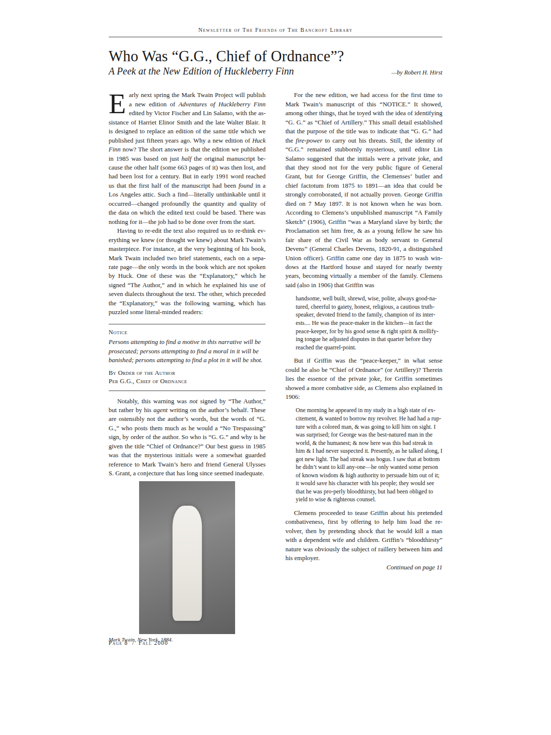Newsletter of The Friends of The Bancroft Library
Who Was “G.G., Chief of Ordnance”?
A Peek at the New Edition of Huckleberry Finn
—by Robert H. Hirst
Early next spring the Mark Twain Project will publish a new edition of Adventures of Huckleberry Finn edited by Victor Fischer and Lin Salamo, with the assistance of Harriet Elinor Smith and the late Walter Blair. It is designed to replace an edition of the same title which we published just fifteen years ago. Why a new edition of Huck Finn now? The short answer is that the edition we published in 1985 was based on just half the original manuscript because the other half (some 663 pages of it) was then lost, and had been lost for a century. But in early 1991 word reached us that the first half of the manuscript had been found in a Los Angeles attic. Such a find—literally unthinkable until it occurred—changed profoundly the quantity and quality of the data on which the edited text could be based. There was nothing for it—the job had to be done over from the start.
Having to re-edit the text also required us to re-think everything we knew (or thought we knew) about Mark Twain’s masterpiece. For instance, at the very beginning of his book, Mark Twain included two brief statements, each on a separate page—the only words in the book which are not spoken by Huck. One of these was the “Explanatory,” which he signed “The Author,” and in which he explained his use of seven dialects throughout the text. The other, which preceded the “Explanatory,” was the following warning, which has puzzled some literal-minded readers:
Notice
Persons attempting to find a motive in this narrative will be prosecuted; persons attempting to find a moral in it will be banished; persons attempting to find a plot in it will be shot.
By Order of the Author
Per G.G., Chief of Ordnance
Notably, this warning was not signed by “The Author,” but rather by his agent writing on the author’s behalf. These are ostensibly not the author’s words, but the words of “G. G.,” who posts them much as he would a “No Trespassing” sign, by order of the author. So who is “G. G.” and why is he given the title “Chief of Ordnance?” Our best guess in 1985 was that the mysterious initials were a somewhat guarded reference to Mark Twain’s hero and friend General Ulysses S. Grant, a conjecture that has long since seemed inadequate.
Mark Twain, New York, 1884.
For the new edition, we had access for the first time to Mark Twain’s manuscript of this “NOTICE.” It showed, among other things, that he toyed with the idea of identifying “G. G.” as “Chief of Artillery.” This small detail established that the purpose of the title was to indicate that “G. G.” had the fire-power to carry out his threats. Still, the identity of “G.G.” remained stubbornly mysterious, until editor Lin Salamo suggested that the initials were a private joke, and that they stood not for the very public figure of General Grant, but for George Griffin, the Clemenses’ butler and chief factotum from 1875 to 1891—an idea that could be strongly corroborated, if not actually proven. George Griffin died on 7 May 1897. It is not known when he was born. According to Clemens’s unpublished manuscript “A Family Sketch” (1906), Griffin “was a Maryland slave by birth; the Proclamation set him free, & as a young fellow he saw his fair share of the Civil War as body servant to General Devens” (General Charles Devens, 1820-91, a distinguished Union officer). Griffin came one day in 1875 to wash windows at the Hartford house and stayed for nearly twenty years, becoming virtually a member of the family. Clemens said (also in 1906) that Griffin was
handsome, well built, shrewd, wise, polite, always good-natured, cheerful to gaiety, honest, religious, a cautious truth-speaker, devoted friend to the family, champion of its interests.... He was the peace-maker in the kitchen—in fact the peace-keeper, for by his good sense & right spirit & mollifying tongue he adjusted disputes in that quarter before they reached the quarrel-point.
But if Griffin was the “peace-keeper,” in what sense could he also be “Chief of Ordnance” (or Artillery)? Therein lies the essence of the private joke, for Griffin sometimes showed a more combative side, as Clemens also explained in 1906:
One morning he appeared in my study in a high state of excitement, & wanted to borrow my revolver. He had had a rupture with a colored man, & was going to kill him on sight. I was surprised; for George was the best-natured man in the world, & the humanest; & now here was this bad streak in him & I had never suspected it. Presently, as he talked along, I got new light. The bad streak was bogus. I saw that at bottom he didn’t want to kill any-one—he only wanted some person of known wisdom & high authority to persuade him out of it; it would save his character with his people; they would see that he was pro-perly bloodthirsty, but had been obliged to yield to wise & righteous counsel.
Clemens proceeded to tease Griffin about his pretended combativeness, first by offering to help him load the revolver, then by pretending shock that he would kill a man with a dependent wife and children. Griffin’s “bloodthirsty” nature was obviously the subject of raillery between him and his employer.
Continued on page 11
Page 8 / Fall 2000